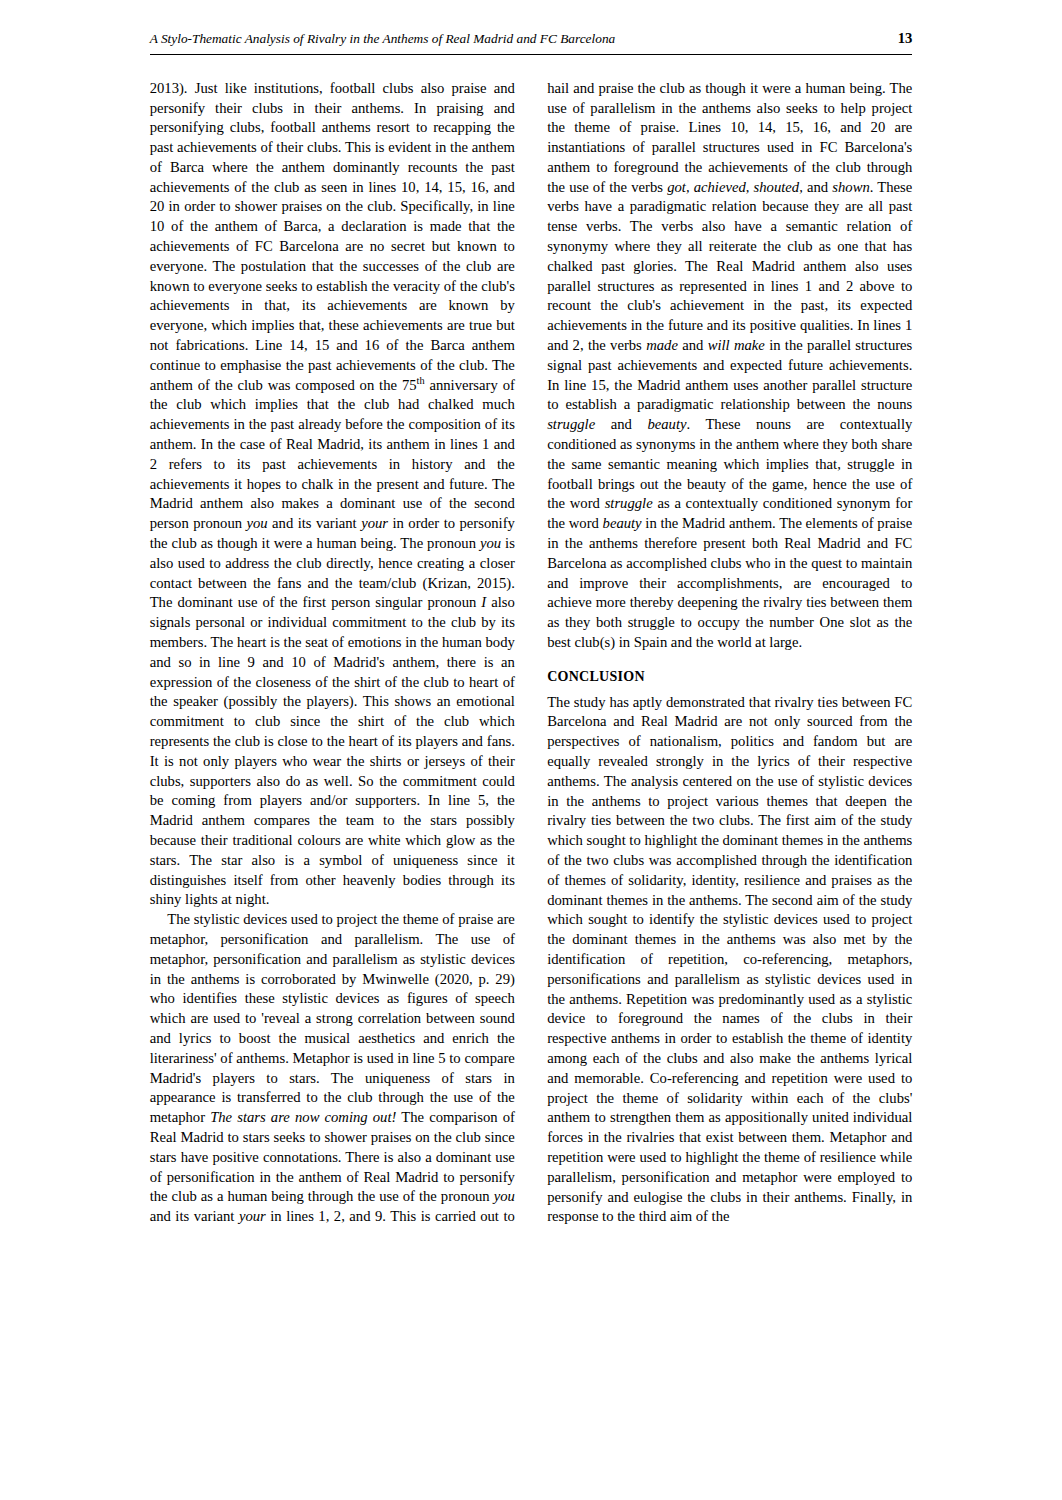A Stylo-Thematic Analysis of Rivalry in the Anthems of Real Madrid and FC Barcelona 13
2013). Just like institutions, football clubs also praise and personify their clubs in their anthems. In praising and personifying clubs, football anthems resort to recapping the past achievements of their clubs. This is evident in the anthem of Barca where the anthem dominantly recounts the past achievements of the club as seen in lines 10, 14, 15, 16, and 20 in order to shower praises on the club. Specifically, in line 10 of the anthem of Barca, a declaration is made that the achievements of FC Barcelona are no secret but known to everyone. The postulation that the successes of the club are known to everyone seeks to establish the veracity of the club's achievements in that, its achievements are known by everyone, which implies that, these achievements are true but not fabrications. Line 14, 15 and 16 of the Barca anthem continue to emphasise the past achievements of the club. The anthem of the club was composed on the 75th anniversary of the club which implies that the club had chalked much achievements in the past already before the composition of its anthem. In the case of Real Madrid, its anthem in lines 1 and 2 refers to its past achievements in history and the achievements it hopes to chalk in the present and future. The Madrid anthem also makes a dominant use of the second person pronoun you and its variant your in order to personify the club as though it were a human being. The pronoun you is also used to address the club directly, hence creating a closer contact between the fans and the team/club (Krizan, 2015). The dominant use of the first person singular pronoun I also signals personal or individual commitment to the club by its members. The heart is the seat of emotions in the human body and so in line 9 and 10 of Madrid's anthem, there is an expression of the closeness of the shirt of the club to heart of the speaker (possibly the players). This shows an emotional commitment to club since the shirt of the club which represents the club is close to the heart of its players and fans. It is not only players who wear the shirts or jerseys of their clubs, supporters also do as well. So the commitment could be coming from players and/or supporters. In line 5, the Madrid anthem compares the team to the stars possibly because their traditional colours are white which glow as the stars. The star also is a symbol of uniqueness since it distinguishes itself from other heavenly bodies through its shiny lights at night.
The stylistic devices used to project the theme of praise are metaphor, personification and parallelism. The use of metaphor, personification and parallelism as stylistic devices in the anthems is corroborated by Mwinwelle (2020, p. 29) who identifies these stylistic devices as figures of speech which are used to 'reveal a strong correlation between sound and lyrics to boost the musical aesthetics and enrich the literariness' of anthems. Metaphor is used in line 5 to compare Madrid's players to stars. The uniqueness of stars in appearance is transferred to the club through the use of the metaphor The stars are now coming out! The comparison of Real Madrid to stars seeks to shower praises on the club since stars have positive connotations. There is also a dominant use of personification in the anthem of Real Madrid to personify the club as a human being through the use of the pronoun you and its variant your in lines 1, 2, and 9. This is carried out to hail and praise the club as though it were a human being. The use of parallelism in the anthems also seeks to help project the theme of praise. Lines 10, 14, 15, 16, and 20 are instantiations of parallel structures used in FC Barcelona's anthem to foreground the achievements of the club through the use of the verbs got, achieved, shouted, and shown. These verbs have a paradigmatic relation because they are all past tense verbs. The verbs also have a semantic relation of synonymy where they all reiterate the club as one that has chalked past glories. The Real Madrid anthem also uses parallel structures as represented in lines 1 and 2 above to recount the club's achievement in the past, its expected achievements in the future and its positive qualities. In lines 1 and 2, the verbs made and will make in the parallel structures signal past achievements and expected future achievements. In line 15, the Madrid anthem uses another parallel structure to establish a paradigmatic relationship between the nouns struggle and beauty. These nouns are contextually conditioned as synonyms in the anthem where they both share the same semantic meaning which implies that, struggle in football brings out the beauty of the game, hence the use of the word struggle as a contextually conditioned synonym for the word beauty in the Madrid anthem. The elements of praise in the anthems therefore present both Real Madrid and FC Barcelona as accomplished clubs who in the quest to maintain and improve their accomplishments, are encouraged to achieve more thereby deepening the rivalry ties between them as they both struggle to occupy the number One slot as the best club(s) in Spain and the world at large.
Conclusion
The study has aptly demonstrated that rivalry ties between FC Barcelona and Real Madrid are not only sourced from the perspectives of nationalism, politics and fandom but are equally revealed strongly in the lyrics of their respective anthems. The analysis centered on the use of stylistic devices in the anthems to project various themes that deepen the rivalry ties between the two clubs. The first aim of the study which sought to highlight the dominant themes in the anthems of the two clubs was accomplished through the identification of themes of solidarity, identity, resilience and praises as the dominant themes in the anthems. The second aim of the study which sought to identify the stylistic devices used to project the dominant themes in the anthems was also met by the identification of repetition, co-referencing, metaphors, personifications and parallelism as stylistic devices used in the anthems. Repetition was predominantly used as a stylistic device to foreground the names of the clubs in their respective anthems in order to establish the theme of identity among each of the clubs and also make the anthems lyrical and memorable. Co-referencing and repetition were used to project the theme of solidarity within each of the clubs' anthem to strengthen them as appositionally united individual forces in the rivalries that exist between them. Metaphor and repetition were used to highlight the theme of resilience while parallelism, personification and metaphor were employed to personify and eulogise the clubs in their anthems. Finally, in response to the third aim of the